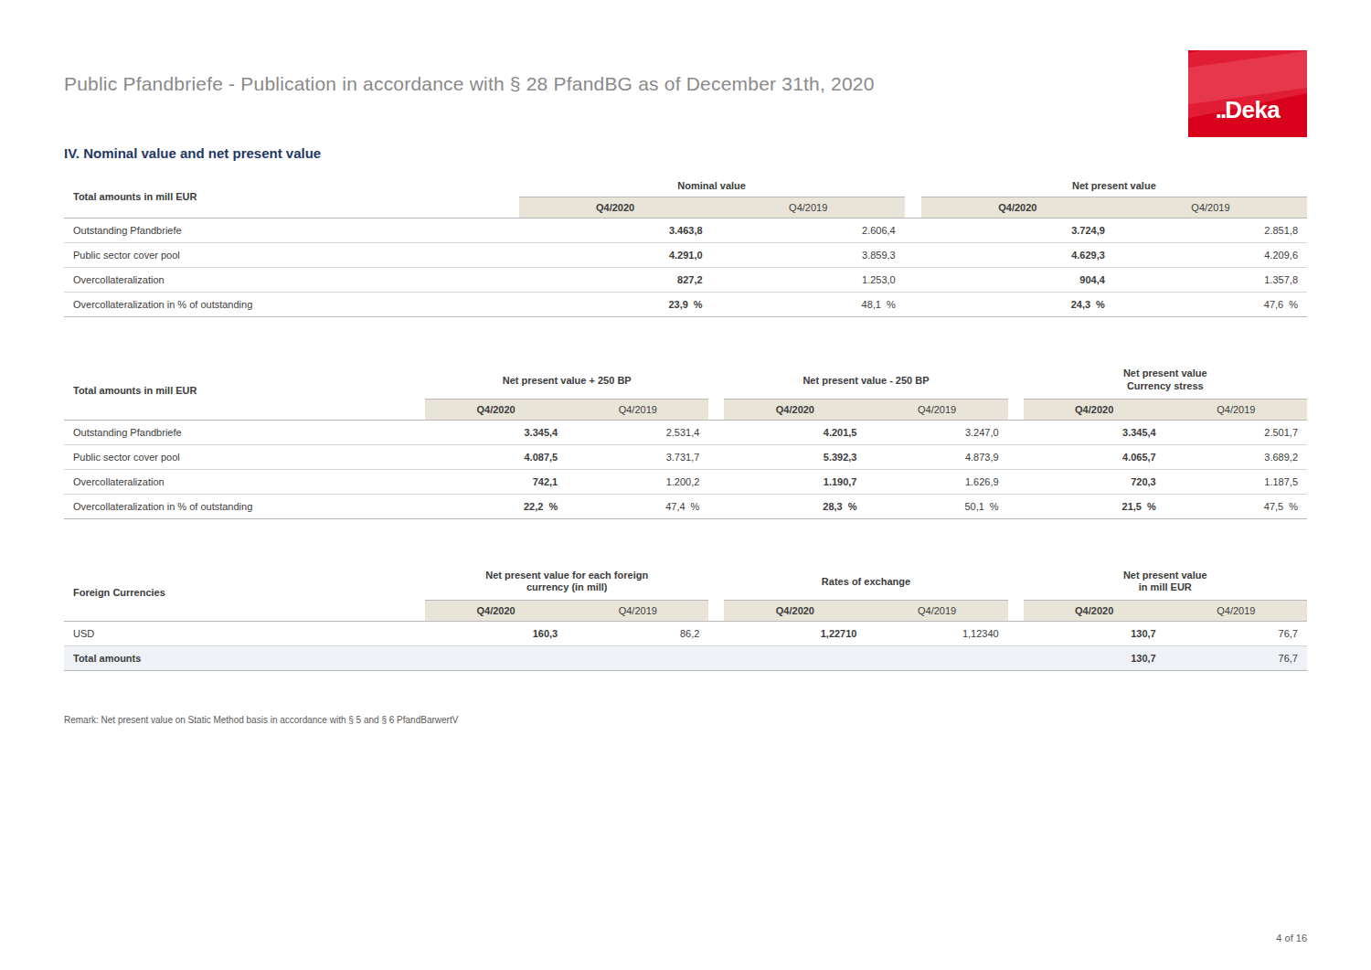Public Pfandbriefe - Publication in accordance with § 28 PfandBG as of December 31th, 2020
.. Deka
IV. Nominal value and net present value
| Total amounts in mill EUR | Nominal value | | Net present value |
| --- | --- | --- | --- |
| Q4/2020 | Q4/2019 | | Q4/2020 | Q4/2019 |
| Outstanding Pfandbriefe | 3.463,8 | 2.606,4 | | 3.724,9 | 2.851,8 |
| Public sector cover pool | 4.291,0 | 3.859,3 | | 4.629,3 | 4.209,6 |
| Overcollateralization | 827,2 | 1.253,0 | | 904,4 | 1.357,8 |
| Overcollateralization in % of outstanding | 23,9 % | 48,1 % | | 24,3 % | 47,6 % |
| Total amounts in mill EUR | Net present value + 250 BP | | Net present value - 250 BP | | Net present value Currency stress |
| --- | --- | --- | --- | --- | --- |
| Q4/2020 | Q4/2019 | | Q4/2020 | Q4/2019 | | Q4/2020 | Q4/2019 |
| Outstanding Pfandbriefe | 3.345,4 | 2.531,4 | | 4.201,5 | 3.247,0 | | 3.345,4 | 2.501,7 |
| Public sector cover pool | 4.087,5 | 3.731,7 | | 5.392,3 | 4.873,9 | | 4.065,7 | 3.689,2 |
| Overcollateralization | 742,1 | 1.200,2 | | 1.190,7 | 1.626,9 | | 720,3 | 1.187,5 |
| Overcollateralization in % of outstanding | 22,2 % | 47,4 % | | 28,3 % | 50,1 % | | 21,5 % | 47,5 % |
| Foreign Currencies | Net present value for each foreign currency (in mill) | | Rates of exchange | | Net present value in mill EUR |
| --- | --- | --- | --- | --- | --- |
| Q4/2020 | Q4/2019 | | Q4/2020 | Q4/2019 | | Q4/2020 | Q4/2019 |
| USD | 160,3 | 86,2 | | 1,22710 | 1,12340 | | 130,7 | 76,7 |
| Total amounts | | | | | | | 130,7 | 76,7 |
Remark: Net present value on Static Method basis in accordance with § 5 and § 6 PfandBarwertV
4 of 16